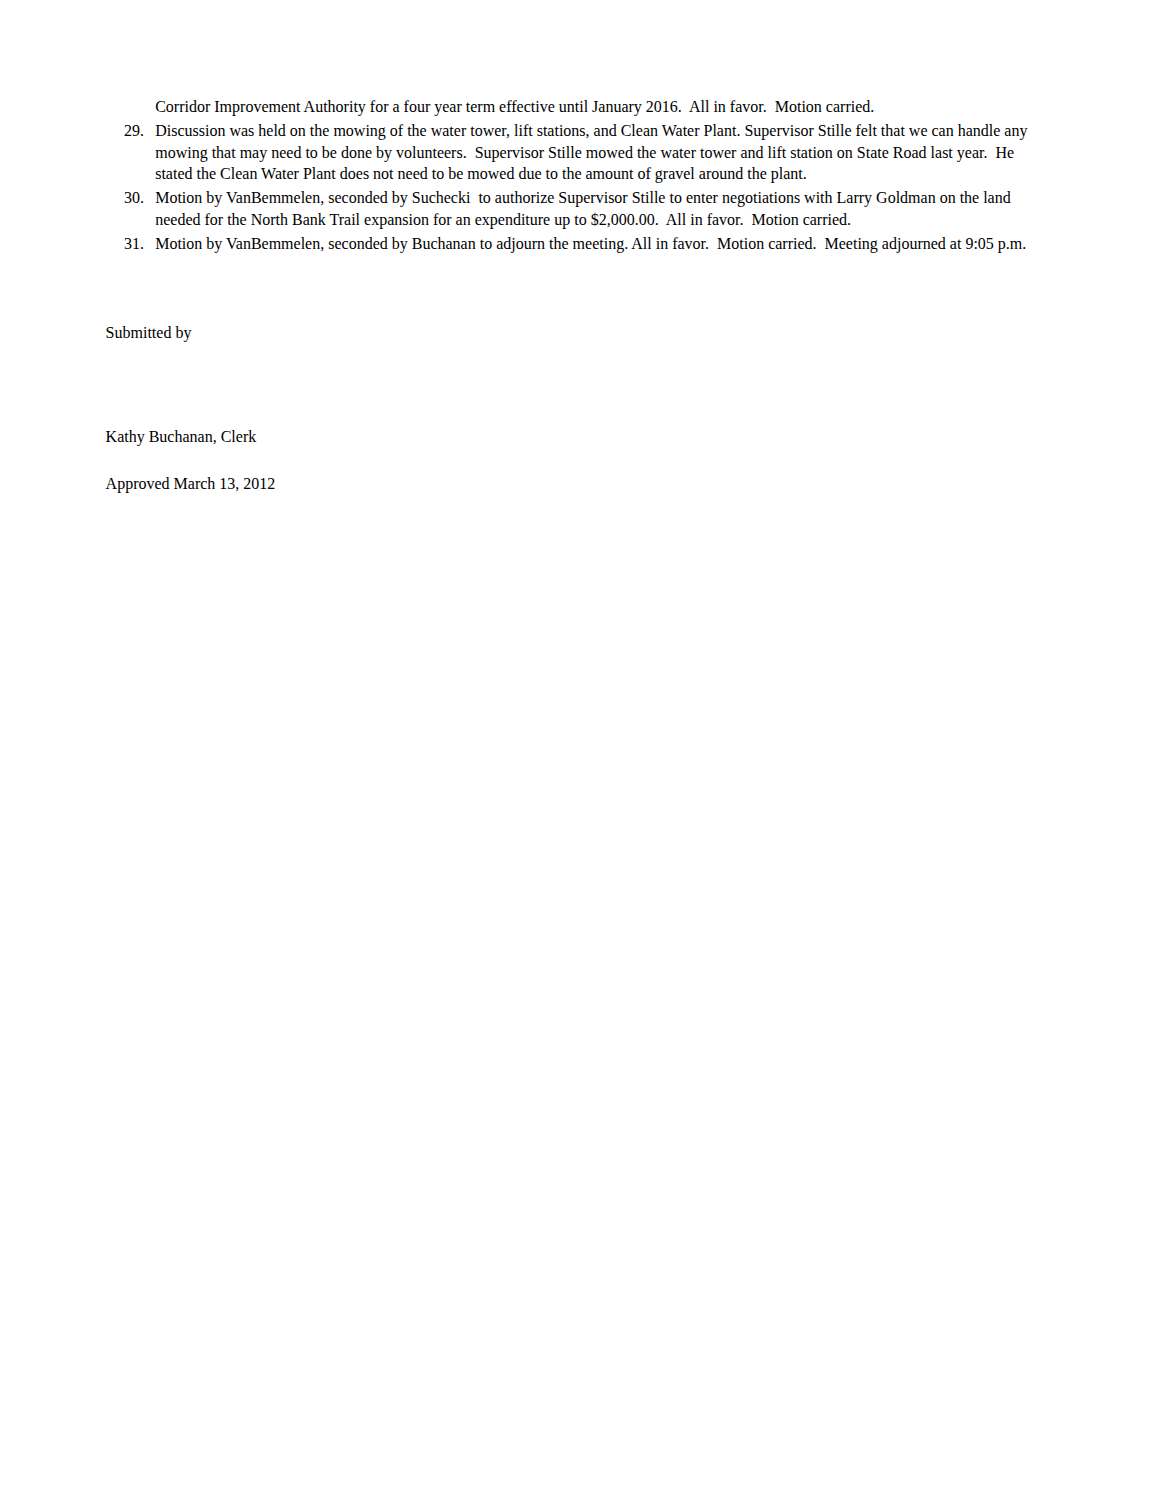Corridor Improvement Authority for a four year term effective until January 2016. All in favor. Motion carried.
29. Discussion was held on the mowing of the water tower, lift stations, and Clean Water Plant. Supervisor Stille felt that we can handle any mowing that may need to be done by volunteers. Supervisor Stille mowed the water tower and lift station on State Road last year. He stated the Clean Water Plant does not need to be mowed due to the amount of gravel around the plant.
30. Motion by VanBemmelen, seconded by Suchecki to authorize Supervisor Stille to enter negotiations with Larry Goldman on the land needed for the North Bank Trail expansion for an expenditure up to $2,000.00. All in favor. Motion carried.
31. Motion by VanBemmelen, seconded by Buchanan to adjourn the meeting. All in favor. Motion carried. Meeting adjourned at 9:05 p.m.
Submitted by
Kathy Buchanan, Clerk
Approved March 13, 2012